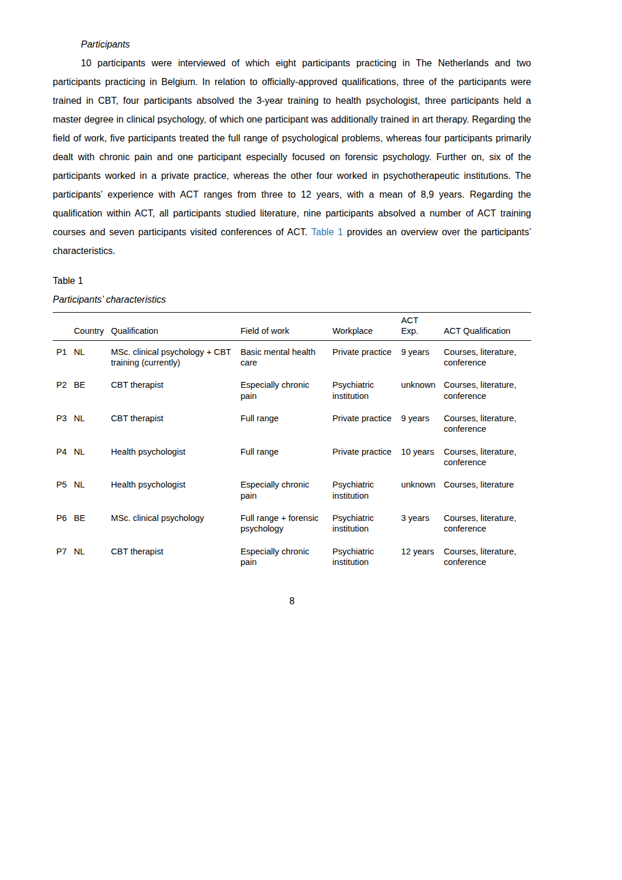Participants
10 participants were interviewed of which eight participants practicing in The Netherlands and two participants practicing in Belgium. In relation to officially-approved qualifications, three of the participants were trained in CBT, four participants absolved the 3-year training to health psychologist, three participants held a master degree in clinical psychology, of which one participant was additionally trained in art therapy. Regarding the field of work, five participants treated the full range of psychological problems, whereas four participants primarily dealt with chronic pain and one participant especially focused on forensic psychology. Further on, six of the participants worked in a private practice, whereas the other four worked in psychotherapeutic institutions. The participants’ experience with ACT ranges from three to 12 years, with a mean of 8,9 years. Regarding the qualification within ACT, all participants studied literature, nine participants absolved a number of ACT training courses and seven participants visited conferences of ACT. Table 1 provides an overview over the participants’ characteristics.
Table 1
Participants’ characteristics
| | Country | Qualification | Field of work | Workplace | ACT Exp. | ACT Qualification |
| --- | --- | --- | --- | --- | --- | --- |
| P1 | NL | MSc. clinical psychology + CBT training (currently) | Basic mental health care | Private practice | 9 years | Courses, literature, conference |
| P2 | BE | CBT therapist | Especially chronic pain | Psychiatric institution | unknown | Courses, literature, conference |
| P3 | NL | CBT therapist | Full range | Private practice | 9 years | Courses, literature, conference |
| P4 | NL | Health psychologist | Full range | Private practice | 10 years | Courses, literature, conference |
| P5 | NL | Health psychologist | Especially chronic pain | Psychiatric institution | unknown | Courses, literature |
| P6 | BE | MSc. clinical psychology | Full range + forensic psychology | Psychiatric institution | 3 years | Courses, literature, conference |
| P7 | NL | CBT therapist | Especially chronic pain | Psychiatric institution | 12 years | Courses, literature, conference |
8